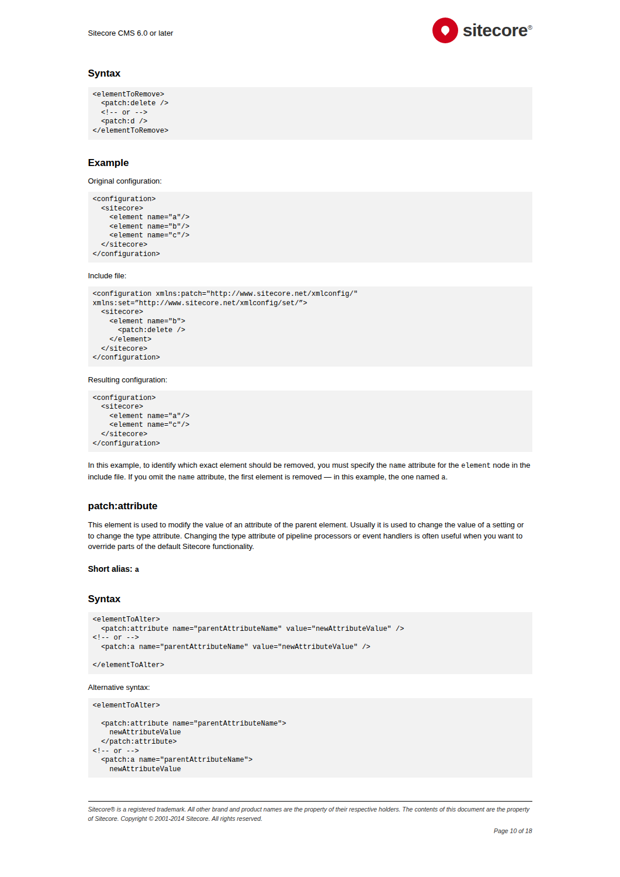Sitecore CMS 6.0 or later
sitecore®
Syntax
<elementToRemove>
  <patch:delete />
  <!-- or -->
  <patch:d />
</elementToRemove>
Example
Original configuration:
<configuration>
  <sitecore>
    <element name="a"/>
    <element name="b"/>
    <element name="c"/>
  </sitecore>
</configuration>
Include file:
<configuration xmlns:patch="http://www.sitecore.net/xmlconfig/"
xmlns:set=”http://www.sitecore.net/xmlconfig/set/”>
  <sitecore>
    <element name="b">
      <patch:delete />
    </element>
  </sitecore>
</configuration>
Resulting configuration:
<configuration>
  <sitecore>
    <element name="a"/>
    <element name="c"/>
  </sitecore>
</configuration>
In this example, to identify which exact element should be removed, you must specify the name attribute for the element node in the include file. If you omit the name attribute, the first element is removed — in this example, the one named a.
patch:attribute
This element is used to modify the value of an attribute of the parent element. Usually it is used to change the value of a setting or to change the type attribute. Changing the type attribute of pipeline processors or event handlers is often useful when you want to override parts of the default Sitecore functionality.
Short alias: a
Syntax
<elementToAlter>
  <patch:attribute name="parentAttributeName" value="newAttributeValue" />
<!-- or -->
  <patch:a name="parentAttributeName" value="newAttributeValue" />

</elementToAlter>
Alternative syntax:
<elementToAlter>

  <patch:attribute name="parentAttributeName">
    newAttributeValue
  </patch:attribute>
<!-- or -->
  <patch:a name="parentAttributeName">
    newAttributeValue
Sitecore® is a registered trademark. All other brand and product names are the property of their respective holders. The contents of this document are the property of Sitecore. Copyright © 2001-2014 Sitecore. All rights reserved.
Page 10 of 18